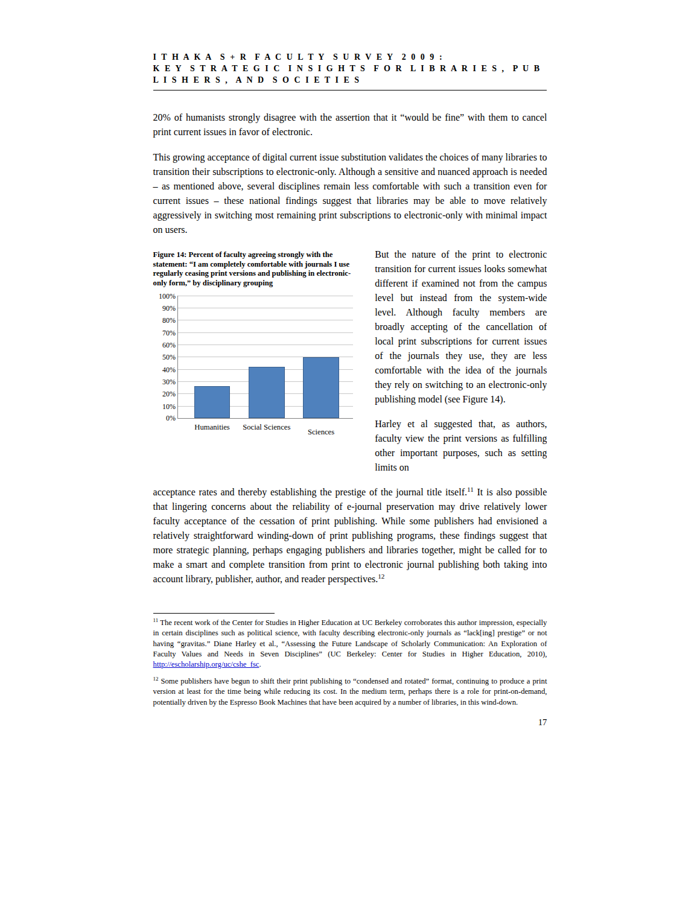I T H A K A S + R F A C U L T Y S U R V E Y 2 0 0 9 :
K E Y S T R A T E G I C I N S I G H T S F O R L I B R A R I E S , P U B L I S H E R S , A N D S O C I E T I E S
20% of humanists strongly disagree with the assertion that it “would be fine” with them to cancel print current issues in favor of electronic.
This growing acceptance of digital current issue substitution validates the choices of many libraries to transition their subscriptions to electronic-only. Although a sensitive and nuanced approach is needed – as mentioned above, several disciplines remain less comfortable with such a transition even for current issues – these national findings suggest that libraries may be able to move relatively aggressively in switching most remaining print subscriptions to electronic-only with minimal impact on users.
Figure 14: Percent of faculty agreeing strongly with the statement: “I am completely comfortable with journals I use regularly ceasing print versions and publishing in electronic-only form,” by disciplinary grouping
100%
90%
80%
70%
60%
50%
40%
30%
20%
10%
0%
Humanities Social Sciences Sciences
But the nature of the print to electronic transition for current issues looks somewhat different if examined not from the campus level but instead from the system-wide level. Although faculty members are broadly accepting of the cancellation of local print subscriptions for current issues of the journals they use, they are less comfortable with the idea of the journals they rely on switching to an electronic-only publishing model (see Figure 14).
Harley et al suggested that, as authors, faculty view the print versions as fulfilling other important purposes, such as setting limits on
acceptance rates and thereby establishing the prestige of the journal title itself.11 It is also possible that lingering concerns about the reliability of e-journal preservation may drive relatively lower faculty acceptance of the cessation of print publishing. While some publishers had envisioned a relatively straightforward winding-down of print publishing programs, these findings suggest that more strategic planning, perhaps engaging publishers and libraries together, might be called for to make a smart and complete transition from print to electronic journal publishing both taking into account library, publisher, author, and reader perspectives.12
11 The recent work of the Center for Studies in Higher Education at UC Berkeley corroborates this author impression, especially in certain disciplines such as political science, with faculty describing electronic-only journals as “lack[ing] prestige” or not having “gravitas.” Diane Harley et al., “Assessing the Future Landscape of Scholarly Communication: An Exploration of Faculty Values and Needs in Seven Disciplines” (UC Berkeley: Center for Studies in Higher Education, 2010), http://escholarship.org/uc/cshe_fsc.
12 Some publishers have begun to shift their print publishing to “condensed and rotated” format, continuing to produce a print version at least for the time being while reducing its cost. In the medium term, perhaps there is a role for print-on-demand, potentially driven by the Espresso Book Machines that have been acquired by a number of libraries, in this wind-down.
17